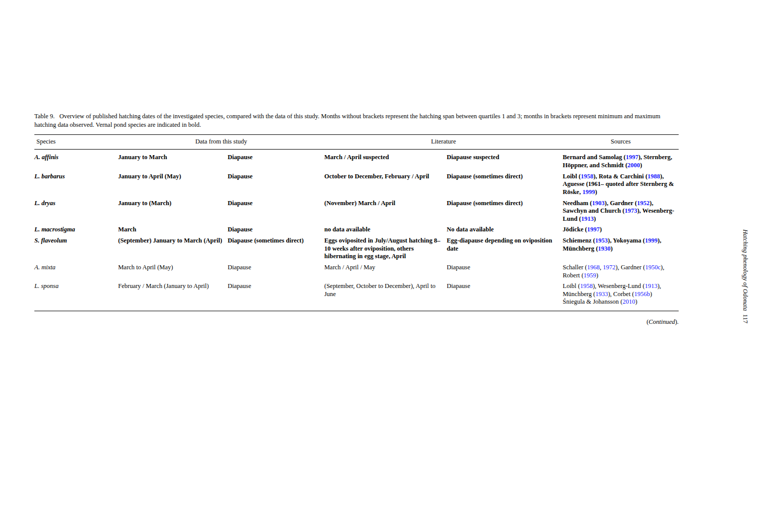Table 9. Overview of published hatching dates of the investigated species, compared with the data of this study. Months without brackets represent the hatching span between quartiles 1 and 3; months in brackets represent minimum and maximum hatching data observed. Vernal pond species are indicated in bold.
| Species | Data from this study | Literature | Sources |
| --- | --- | --- | --- |
| A. affinis | January to March | Diapause | March / April suspected | Diapause suspected | Bernard and Samolag ( 1997 ), Sternberg, Höppner, and Schmidt ( 2000 ) |
| L. barbarus | January to April (May) | Diapause | October to December, February / April | Diapause (sometimes direct) | Loibl ( 1958 ), Rota & Carchini ( 1988 ), Aguesse (1961– quoted after Sternberg & Röske, 1999 ) |
| L. dryas | January to (March) | Diapause | (November) March / April | Diapause (sometimes direct) | Needham ( 1903 ), Gardner ( 1952 ), Sawchyn and Church ( 1973 ), Wesenberg-Lund ( 1913 ) |
| L. macrostigma | March | Diapause | no data available | No data available | Jödicke ( 1997 ) |
| S. flaveolum | (September) January to March (April) | Diapause (sometimes direct) | Eggs oviposited in July/August hatching 8–10 weeks after oviposition, others hibernating in egg stage, April | Egg-diapause depending on oviposition date | Schiemenz ( 1953 ), Yokoyama ( 1999 ), Münchberg ( 1930 ) |
| A. mixta | March to April (May) | Diapause | March / April / May | Diapause | Schaller ( 1968 , 1972 ), Gardner ( 1950c ), Robert ( 1959 ) |
| L. sponsa | February / March (January to April) | Diapause | (September, October to December), April to June | Diapause | Loibl ( 1958 ), Wesenberg-Lund ( 1913 ), Münchberg ( 1933 ), Corbet ( 1956b ) Śniegula & Johansson ( 2010 ) |
(Continued).
Hatching phenology of Odonata 117